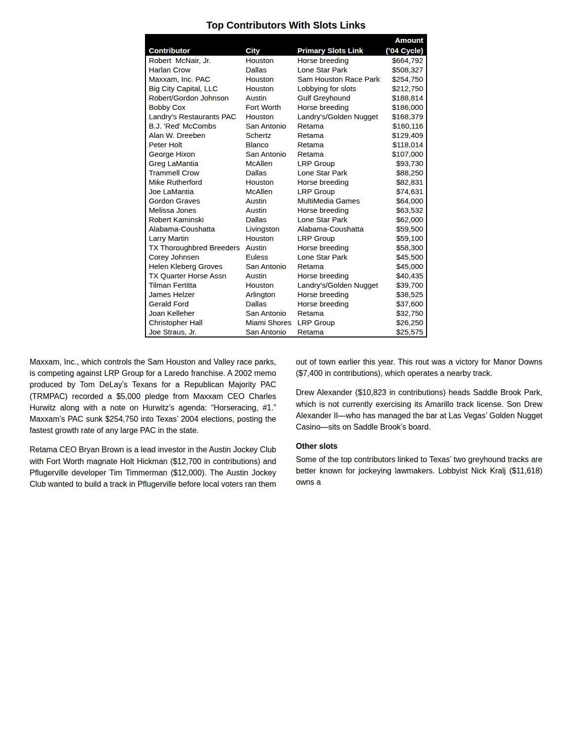Top Contributors With Slots Links
| | | | Amount |
| --- | --- | --- | --- |
| Contributor | City | Primary Slots Link | (’04 Cycle) |
| Robert McNair, Jr. | Houston | Horse breeding | $664,792 |
| Harlan Crow | Dallas | Lone Star Park | $508,327 |
| Maxxam, Inc. PAC | Houston | Sam Houston Race Park | $254,750 |
| Big City Capital, LLC | Houston | Lobbying for slots | $212,750 |
| Robert/Gordon Johnson | Austin | Gulf Greyhound | $188,814 |
| Bobby Cox | Fort Worth | Horse breeding | $186,000 |
| Landry's Restaurants PAC | Houston | Landry’s/Golden Nugget | $168,379 |
| B.J. 'Red' McCombs | San Antonio | Retama | $160,116 |
| Alan W. Dreeben | Schertz | Retama | $129,409 |
| Peter Holt | Blanco | Retama | $118,014 |
| George Hixon | San Antonio | Retama | $107,000 |
| Greg LaMantia | McAllen | LRP Group | $93,730 |
| Trammell Crow | Dallas | Lone Star Park | $88,250 |
| Mike Rutherford | Houston | Horse breeding | $82,831 |
| Joe LaMantia | McAllen | LRP Group | $74,631 |
| Gordon Graves | Austin | MultiMedia Games | $64,000 |
| Melissa Jones | Austin | Horse breeding | $63,532 |
| Robert Kaminski | Dallas | Lone Star Park | $62,000 |
| Alabama-Coushatta | Livingston | Alabama-Coushatta | $59,500 |
| Larry Martin | Houston | LRP Group | $59,100 |
| TX Thoroughbred Breeders | Austin | Horse breeding | $58,300 |
| Corey Johnsen | Euless | Lone Star Park | $45,500 |
| Helen Kleberg Groves | San Antonio | Retama | $45,000 |
| TX Quarter Horse Assn | Austin | Horse breeding | $40,435 |
| Tilman Fertitta | Houston | Landry’s/Golden Nugget | $39,700 |
| James Helzer | Arlington | Horse breeding | $38,525 |
| Gerald Ford | Dallas | Horse breeding | $37,600 |
| Joan Kelleher | San Antonio | Retama | $32,750 |
| Christopher Hall | Miami Shores | LRP Group | $26,250 |
| Joe Straus, Jr. | San Antonio | Retama | $25,575 |
Maxxam, Inc., which controls the Sam Houston and Valley race parks, is competing against LRP Group for a Laredo franchise. A 2002 memo produced by Tom DeLay’s Texans for a Republican Majority PAC (TRMPAC) recorded a $5,000 pledge from Maxxam CEO Charles Hurwitz along with a note on Hurwitz’s agenda: “Horseracing, #1.” Maxxam’s PAC sunk $254,750 into Texas’ 2004 elections, posting the fastest growth rate of any large PAC in the state.
Retama CEO Bryan Brown is a lead investor in the Austin Jockey Club with Fort Worth magnate Holt Hickman ($12,700 in contributions) and Pflugerville developer Tim Timmerman ($12,000). The Austin Jockey Club wanted to build a track in Pflugerville before local voters ran them out of town earlier this year. This rout was a victory for Manor Downs ($7,400 in contributions), which operates a nearby track.
Drew Alexander ($10,823 in contributions) heads Saddle Brook Park, which is not currently exercising its Amarillo track license. Son Drew Alexander II—who has managed the bar at Las Vegas’ Golden Nugget Casino—sits on Saddle Brook’s board.
Other slots
Some of the top contributors linked to Texas’ two greyhound tracks are better known for jockeying lawmakers. Lobbyist Nick Kralj ($11,618) owns a